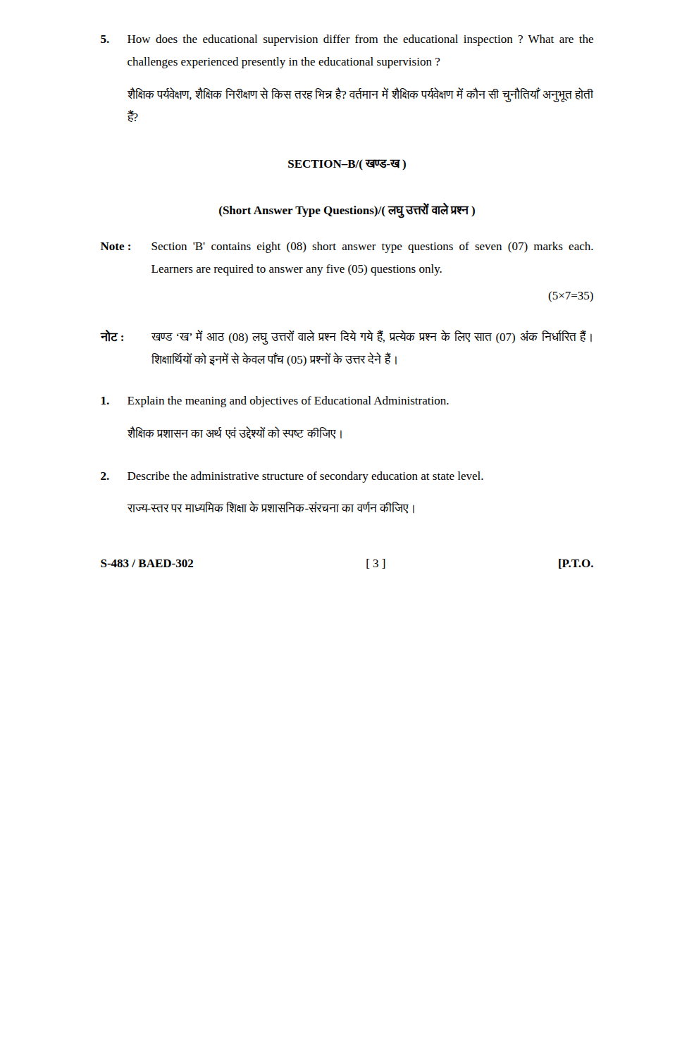5.
How does the educational supervision differ from the educational inspection ? What are the challenges experienced presently in the educational supervision ?
शैक्षिक पर्यवेक्षण, शैक्षिक निरीक्षण से किस तरह भिन्न है? वर्तमान में शैक्षिक पर्यवेक्षण में कौन सी चुनौतियाँ अनुभूत होती हैं?
SECTION–B/( खण्ड-ख )
(Short Answer Type Questions)/( लघु उत्तरों वाले प्रश्न )
Note :
Section 'B' contains eight (08) short answer type questions of seven (07) marks each. Learners are required to answer any five (05) questions only.
(5×7=35)
नोट :
खण्ड ‘ख’ में आठ (08) लघु उत्तरों वाले प्रश्न दिये गये हैं, प्रत्येक प्रश्न के लिए सात (07) अंक निर्धारित हैं। शिक्षार्थियों को इनमें से केवल पाँच (05) प्रश्नों के उत्तर देने हैं।
1.
Explain the meaning and objectives of Educational Administration.
शैक्षिक प्रशासन का अर्थ एवं उद्देश्यों को स्पष्ट कीजिए।
2.
Describe the administrative structure of secondary education at state level.
राज्य-स्तर पर माध्यमिक शिक्षा के प्रशासनिक-संरचना का वर्णन कीजिए।
S-483 / BAED-302
[ 3 ]
[P.T.O.